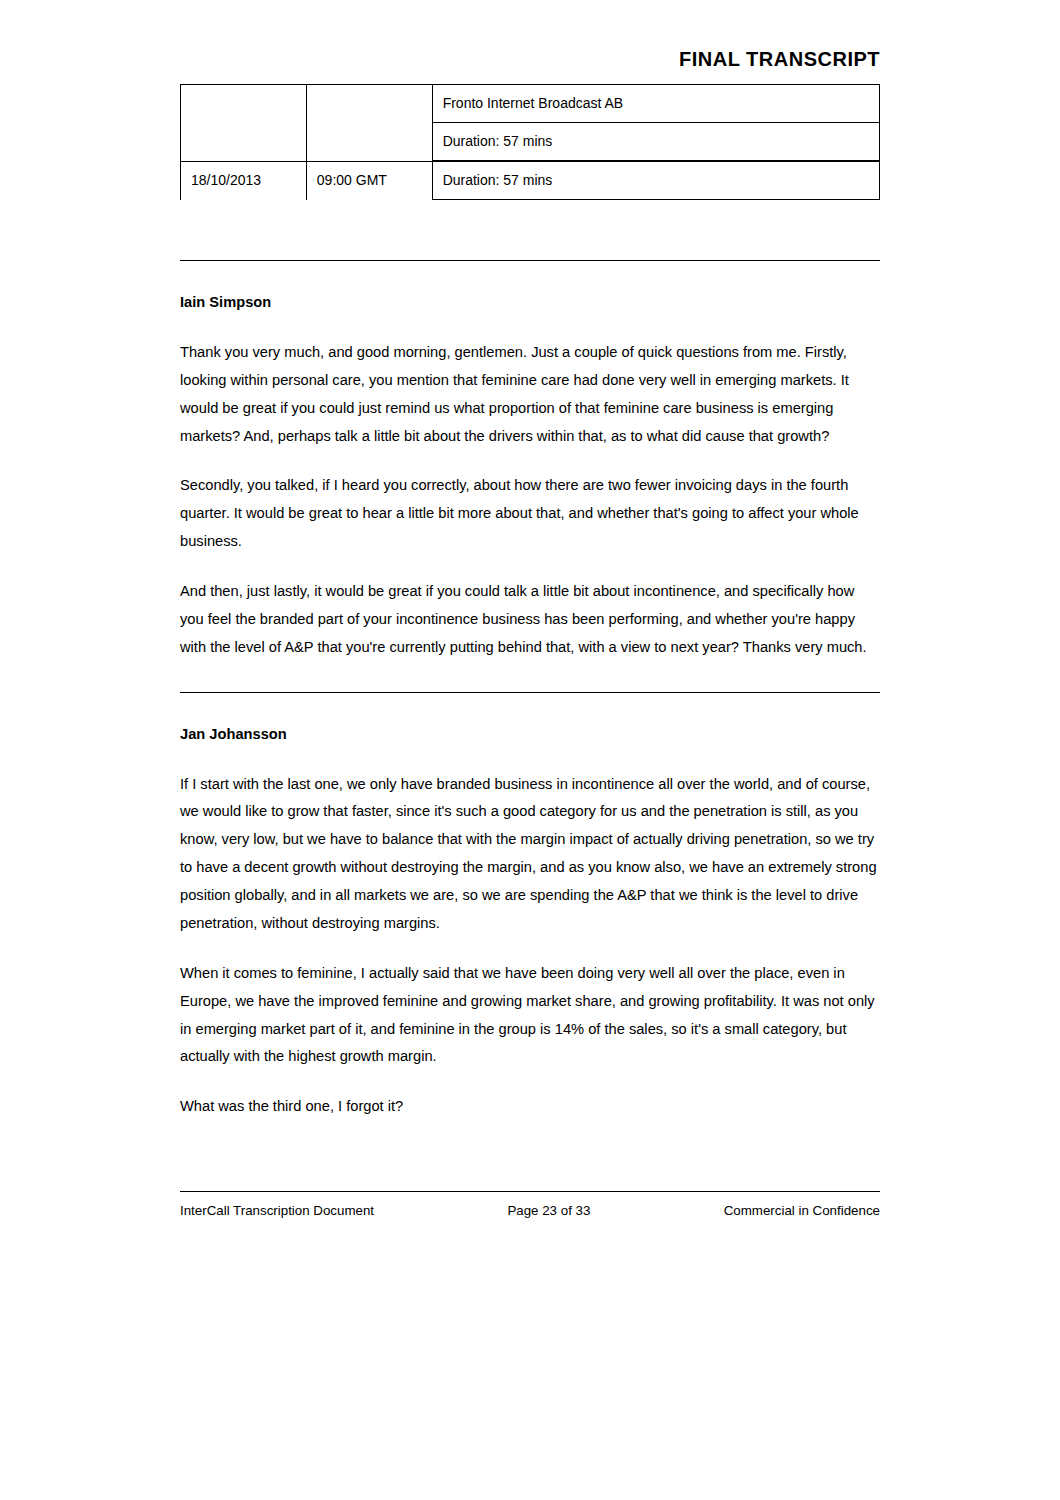FINAL TRANSCRIPT
| | | Fronto Internet Broadcast AB |
| Duration: 57 mins |
| 18/10/2013 | 09:00 GMT | Duration: 57 mins |
Iain Simpson
Thank you very much, and good morning, gentlemen. Just a couple of quick questions from me. Firstly, looking within personal care, you mention that feminine care had done very well in emerging markets. It would be great if you could just remind us what proportion of that feminine care business is emerging markets? And, perhaps talk a little bit about the drivers within that, as to what did cause that growth?
Secondly, you talked, if I heard you correctly, about how there are two fewer invoicing days in the fourth quarter. It would be great to hear a little bit more about that, and whether that's going to affect your whole business.
And then, just lastly, it would be great if you could talk a little bit about incontinence, and specifically how you feel the branded part of your incontinence business has been performing, and whether you're happy with the level of A&P that you're currently putting behind that, with a view to next year? Thanks very much.
Jan Johansson
If I start with the last one, we only have branded business in incontinence all over the world, and of course, we would like to grow that faster, since it's such a good category for us and the penetration is still, as you know, very low, but we have to balance that with the margin impact of actually driving penetration, so we try to have a decent growth without destroying the margin, and as you know also, we have an extremely strong position globally, and in all markets we are, so we are spending the A&P that we think is the level to drive penetration, without destroying margins.
When it comes to feminine, I actually said that we have been doing very well all over the place, even in Europe, we have the improved feminine and growing market share, and growing profitability. It was not only in emerging market part of it, and feminine in the group is 14% of the sales, so it's a small category, but actually with the highest growth margin.
What was the third one, I forgot it?
InterCall Transcription Document Page 23 of 33 Commercial in Confidence